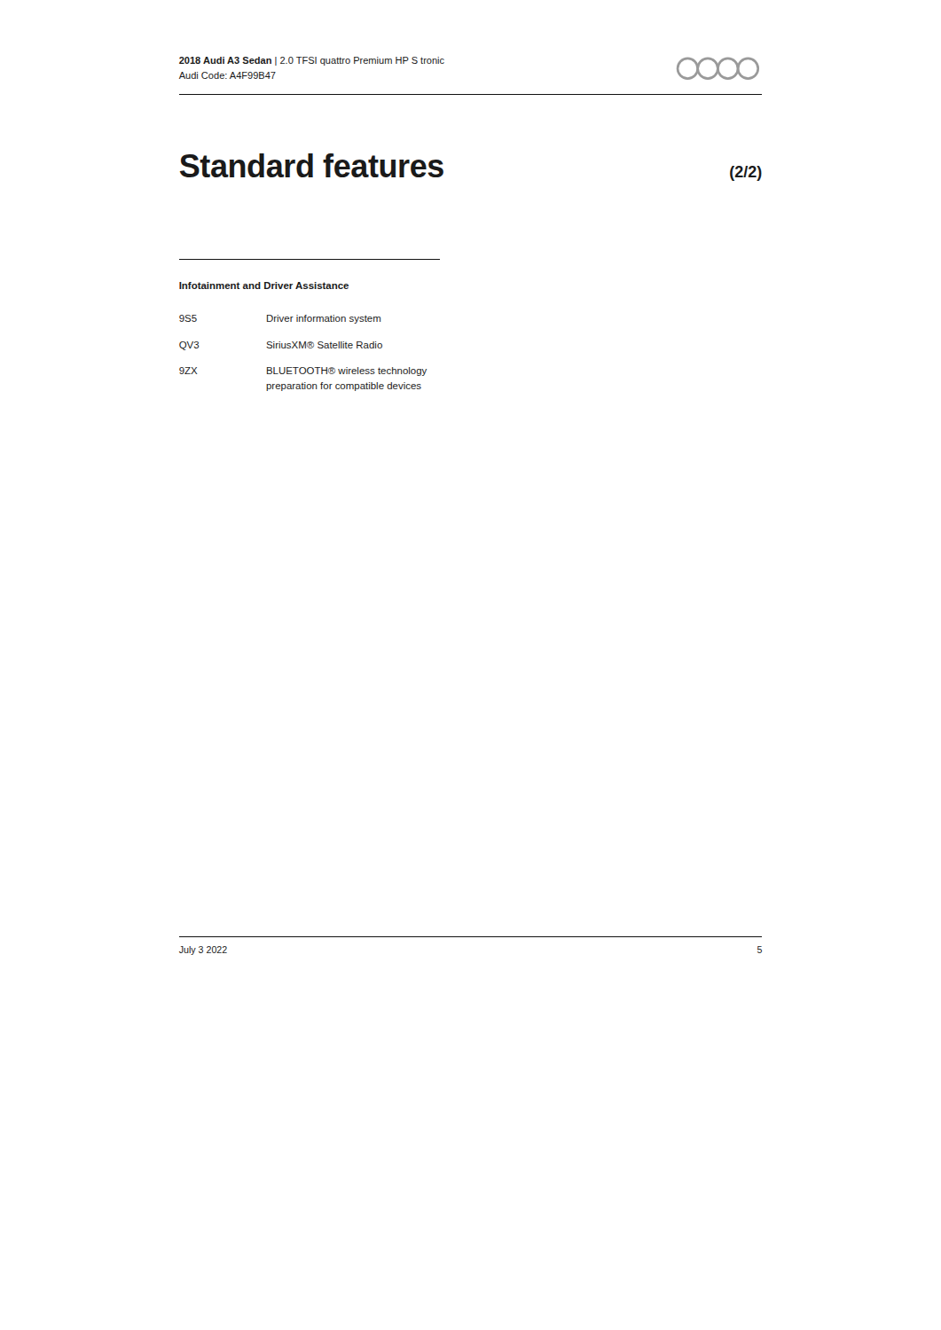2018 Audi A3 Sedan | 2.0 TFSI quattro Premium HP S tronic
Audi Code: A4F99B47
Standard features
(2/2)
Infotainment and Driver Assistance
| 9S5 | Driver information system |
| QV3 | SiriusXM® Satellite Radio |
| 9ZX | BLUETOOTH® wireless technology preparation for compatible devices |
July 3 2022 5